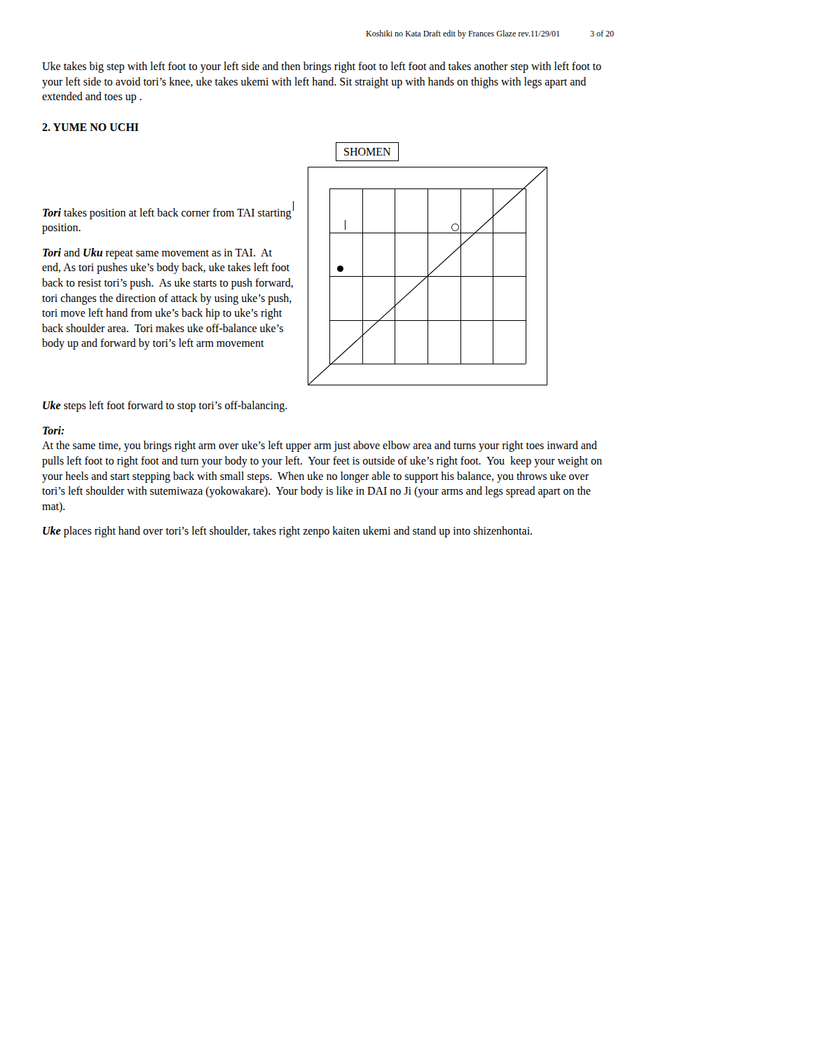Koshiki no Kata Draft edit by Frances Glaze rev.11/29/01 3 of 20
Uke takes big step with left foot to your left side and then brings right foot to left foot and takes another step with left foot to your left side to avoid tori’s knee, uke takes ukemi with left hand. Sit straight up with hands on thighs with legs apart and extended and toes up .
2. YUME NO UCHI
Tori takes position at left back corner from TAI starting position.
Tori and Uku repeat same movement as in TAI. At end, As tori pushes uke’s body back, uke takes left foot back to resist tori’s push. As uke starts to push forward, tori changes the direction of attack by using uke’s push, tori move left hand from uke’s back hip to uke’s right back shoulder area. Tori makes uke off-balance uke’s body up and forward by tori’s left arm movement
SHOMEN
Uke steps left foot forward to stop tori’s off-balancing.
Tori:
At the same time, you brings right arm over uke’s left upper arm just above elbow area and turns your right toes inward and pulls left foot to right foot and turn your body to your left. Your feet is outside of uke’s right foot. You keep your weight on your heels and start stepping back with small steps. When uke no longer able to support his balance, you throws uke over tori’s left shoulder with sutemiwaza (yokowakare). Your body is like in DAI no Ji (your arms and legs spread apart on the mat).
Uke places right hand over tori’s left shoulder, takes right zenpo kaiten ukemi and stand up into shizenhontai.